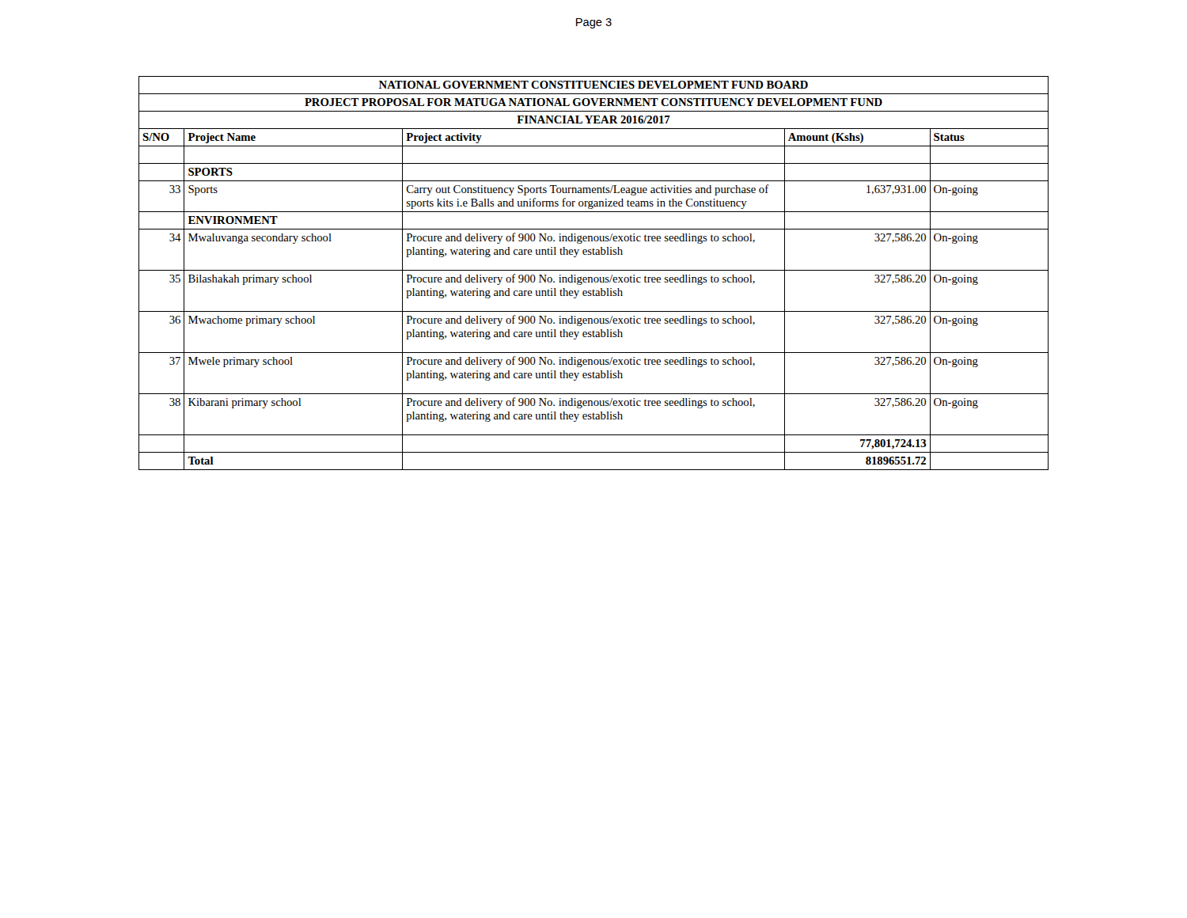Page 3
| NATIONAL GOVERNMENT CONSTITUENCIES DEVELOPMENT FUND BOARD |
| PROJECT PROPOSAL FOR MATUGA NATIONAL GOVERNMENT CONSTITUENCY DEVELOPMENT FUND |
| FINANCIAL YEAR 2016/2017 |
| S/NO | Project Name | Project activity | Amount (Kshs) | Status |
| | SPORTS | | | |
| 33 | Sports | Carry out Constituency Sports Tournaments/League activities and purchase of sports kits i.e Balls and uniforms for organized teams in the Constituency | 1,637,931.00 | On-going |
| | ENVIRONMENT | | | |
| 34 | Mwaluvanga secondary school | Procure and delivery of 900 No. indigenous/exotic tree seedlings to school, planting, watering and care until they establish | 327,586.20 | On-going |
| 35 | Bilashakah primary school | Procure and delivery of 900 No. indigenous/exotic tree seedlings to school, planting, watering and care until they establish | 327,586.20 | On-going |
| 36 | Mwachome primary school | Procure and delivery of 900 No. indigenous/exotic tree seedlings to school, planting, watering and care until they establish | 327,586.20 | On-going |
| 37 | Mwele primary school | Procure and delivery of 900 No. indigenous/exotic tree seedlings to school, planting, watering and care until they establish | 327,586.20 | On-going |
| 38 | Kibarani primary school | Procure and delivery of 900 No. indigenous/exotic tree seedlings to school, planting, watering and care until they establish | 327,586.20 | On-going |
| | | | 77,801,724.13 | |
| | Total | | 81896551.72 | |